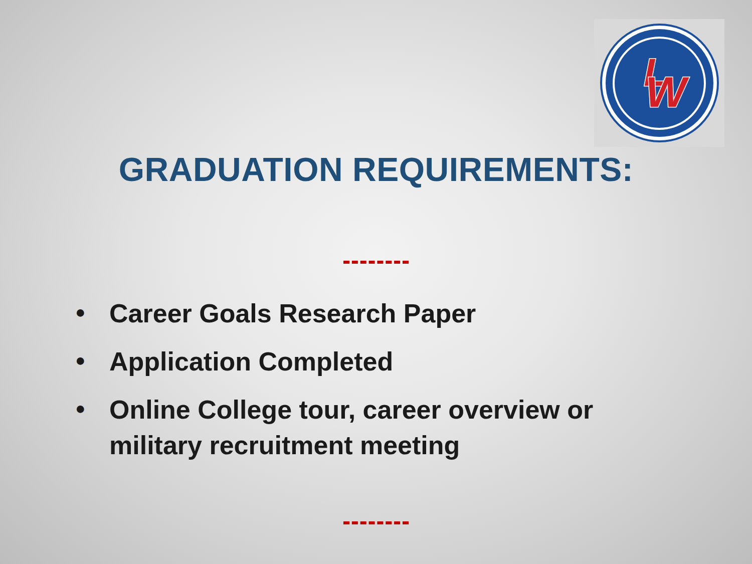L W
GRADUATION REQUIREMENTS:
Career Goals Research Paper
Application Completed
Online College tour, career overview or military recruitment meeting